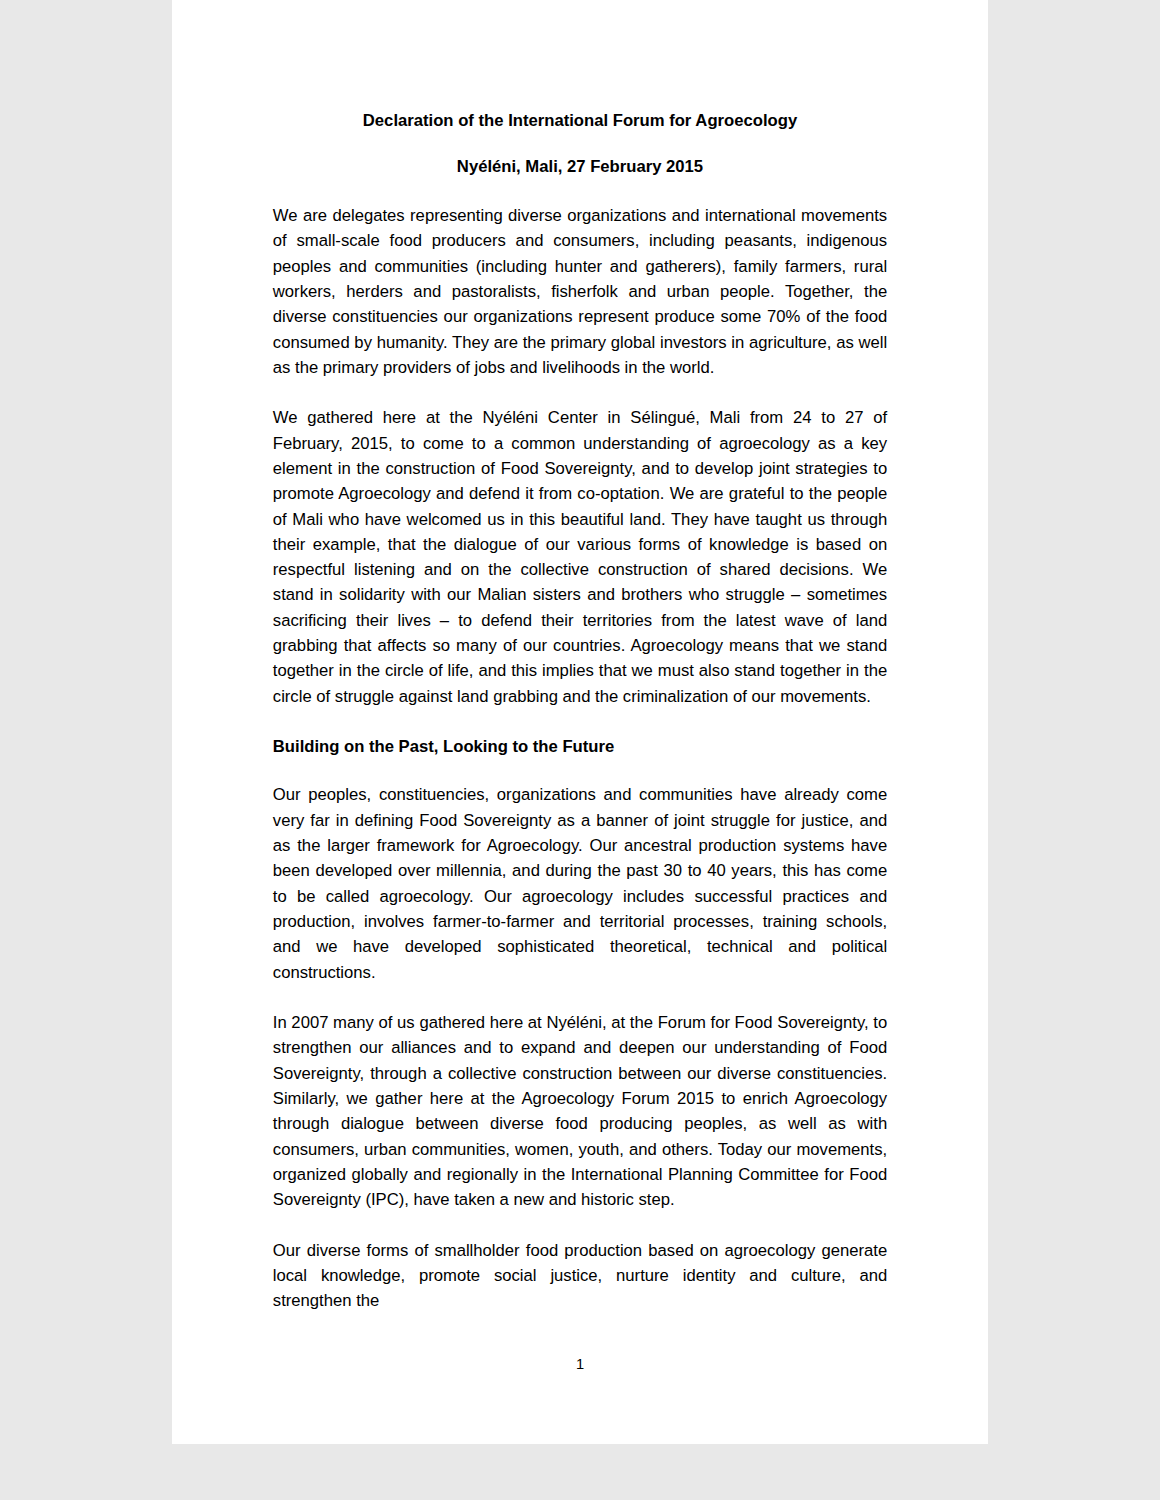Declaration of the International Forum for Agroecology
Nyéléni, Mali, 27 February 2015
We are delegates representing diverse organizations and international movements of small-scale food producers and consumers, including peasants, indigenous peoples and communities (including hunter and gatherers), family farmers, rural workers, herders and pastoralists, fisherfolk and urban people. Together, the diverse constituencies our organizations represent produce some 70% of the food consumed by humanity. They are the primary global investors in agriculture, as well as the primary providers of jobs and livelihoods in the world.
We gathered here at the Nyéléni Center in Sélingué, Mali from 24 to 27 of February, 2015, to come to a common understanding of agroecology as a key element in the construction of Food Sovereignty, and to develop joint strategies to promote Agroecology and defend it from co-optation. We are grateful to the people of Mali who have welcomed us in this beautiful land. They have taught us through their example, that the dialogue of our various forms of knowledge is based on respectful listening and on the collective construction of shared decisions. We stand in solidarity with our Malian sisters and brothers who struggle – sometimes sacrificing their lives – to defend their territories from the latest wave of land grabbing that affects so many of our countries. Agroecology means that we stand together in the circle of life, and this implies that we must also stand together in the circle of struggle against land grabbing and the criminalization of our movements.
Building on the Past, Looking to the Future
Our peoples, constituencies, organizations and communities have already come very far in defining Food Sovereignty as a banner of joint struggle for justice, and as the larger framework for Agroecology. Our ancestral production systems have been developed over millennia, and during the past 30 to 40 years, this has come to be called agroecology. Our agroecology includes successful practices and production, involves farmer-to-farmer and territorial processes, training schools, and we have developed sophisticated theoretical, technical and political constructions.
In 2007 many of us gathered here at Nyéléni, at the Forum for Food Sovereignty, to strengthen our alliances and to expand and deepen our understanding of Food Sovereignty, through a collective construction between our diverse constituencies. Similarly, we gather here at the Agroecology Forum 2015 to enrich Agroecology through dialogue between diverse food producing peoples, as well as with consumers, urban communities, women, youth, and others. Today our movements, organized globally and regionally in the International Planning Committee for Food Sovereignty (IPC), have taken a new and historic step.
Our diverse forms of smallholder food production based on agroecology generate local knowledge, promote social justice, nurture identity and culture, and strengthen the
1